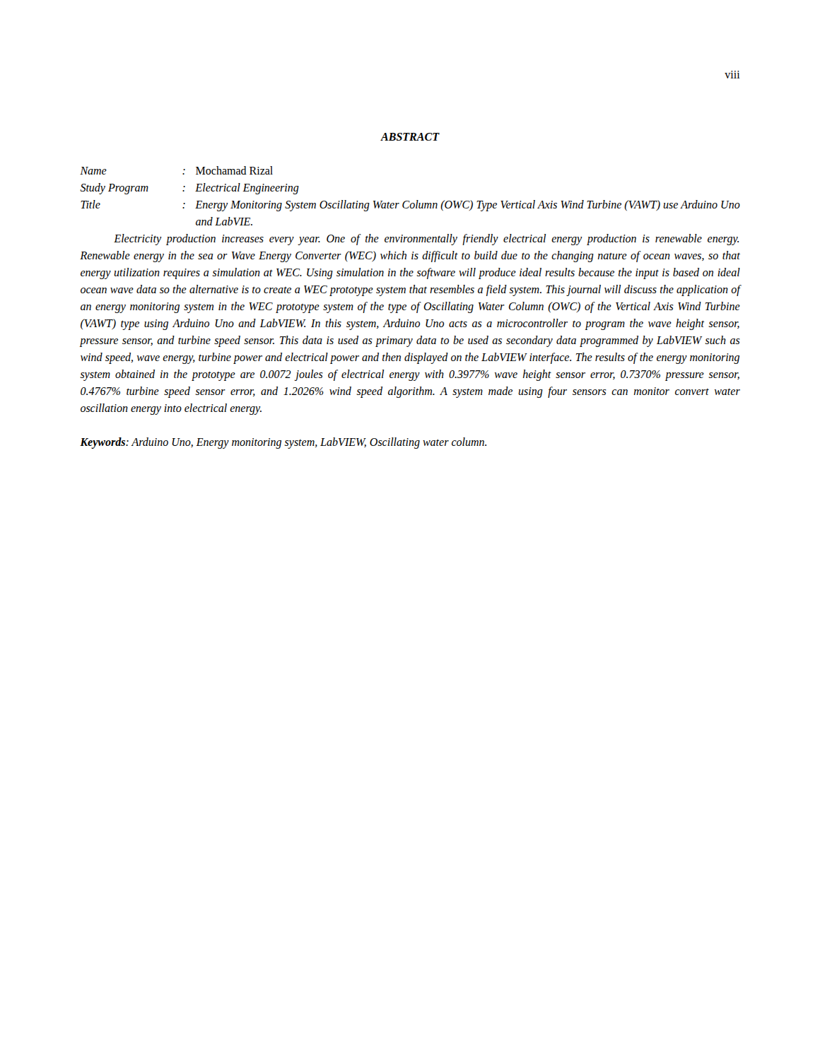viii
ABSTRACT
| Name | : | Mochamad Rizal |
| Study Program | : | Electrical Engineering |
| Title | : | Energy Monitoring System Oscillating Water Column (OWC) Type Vertical Axis Wind Turbine (VAWT) use Arduino Uno and LabVIE. |
Electricity production increases every year. One of the environmentally friendly electrical energy production is renewable energy. Renewable energy in the sea or Wave Energy Converter (WEC) which is difficult to build due to the changing nature of ocean waves, so that energy utilization requires a simulation at WEC. Using simulation in the software will produce ideal results because the input is based on ideal ocean wave data so the alternative is to create a WEC prototype system that resembles a field system. This journal will discuss the application of an energy monitoring system in the WEC prototype system of the type of Oscillating Water Column (OWC) of the Vertical Axis Wind Turbine (VAWT) type using Arduino Uno and LabVIEW. In this system, Arduino Uno acts as a microcontroller to program the wave height sensor, pressure sensor, and turbine speed sensor. This data is used as primary data to be used as secondary data programmed by LabVIEW such as wind speed, wave energy, turbine power and electrical power and then displayed on the LabVIEW interface. The results of the energy monitoring system obtained in the prototype are 0.0072 joules of electrical energy with 0.3977% wave height sensor error, 0.7370% pressure sensor, 0.4767% turbine speed sensor error, and 1.2026% wind speed algorithm. A system made using four sensors can monitor convert water oscillation energy into electrical energy.
Keywords: Arduino Uno, Energy monitoring system, LabVIEW, Oscillating water column.